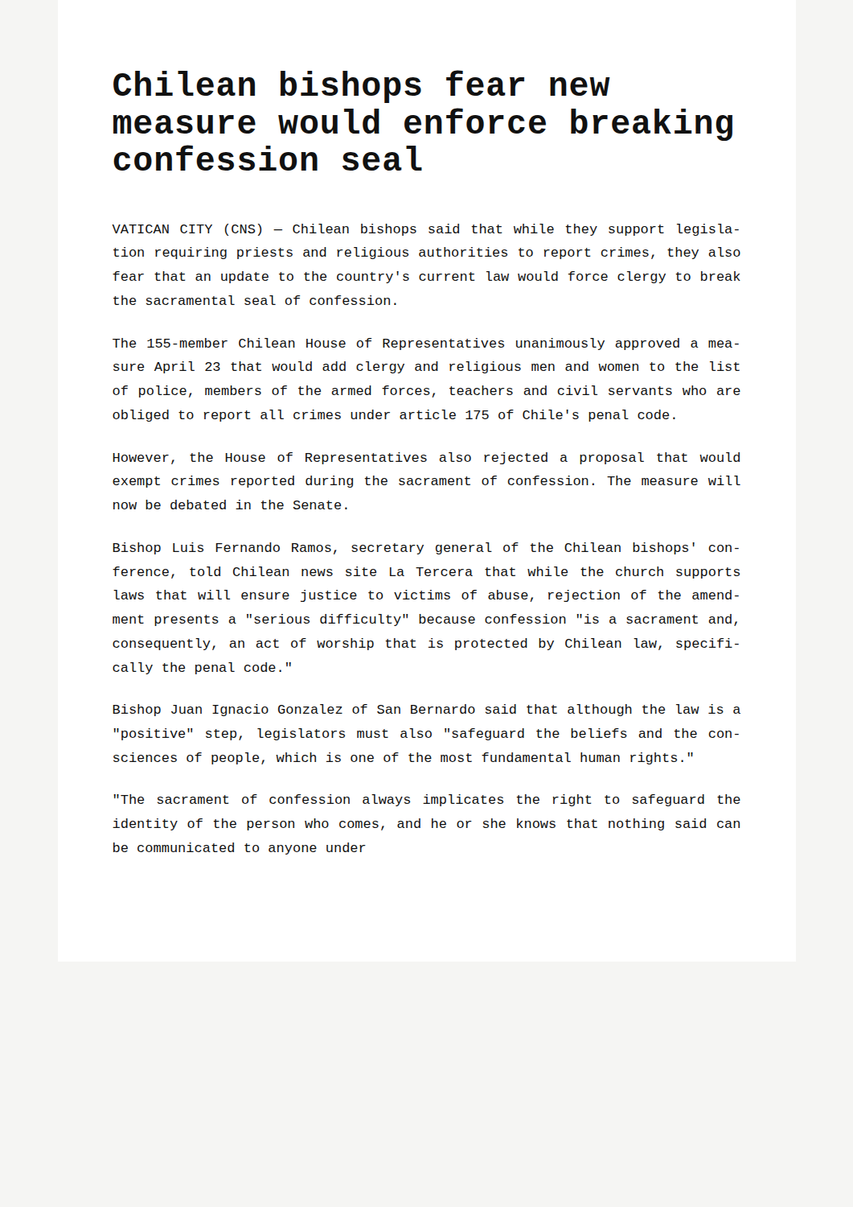Chilean bishops fear new measure would enforce breaking confession seal
VATICAN CITY (CNS) — Chilean bishops said that while they support legislation requiring priests and religious authorities to report crimes, they also fear that an update to the country's current law would force clergy to break the sacramental seal of confession.
The 155-member Chilean House of Representatives unanimously approved a measure April 23 that would add clergy and religious men and women to the list of police, members of the armed forces, teachers and civil servants who are obliged to report all crimes under article 175 of Chile's penal code.
However, the House of Representatives also rejected a proposal that would exempt crimes reported during the sacrament of confession. The measure will now be debated in the Senate.
Bishop Luis Fernando Ramos, secretary general of the Chilean bishops' conference, told Chilean news site La Tercera that while the church supports laws that will ensure justice to victims of abuse, rejection of the amendment presents a "serious difficulty" because confession "is a sacrament and, consequently, an act of worship that is protected by Chilean law, specifically the penal code."
Bishop Juan Ignacio Gonzalez of San Bernardo said that although the law is a "positive" step, legislators must also "safeguard the beliefs and the consciences of people, which is one of the most fundamental human rights."
"The sacrament of confession always implicates the right to safeguard the identity of the person who comes, and he or she knows that nothing said can be communicated to anyone under